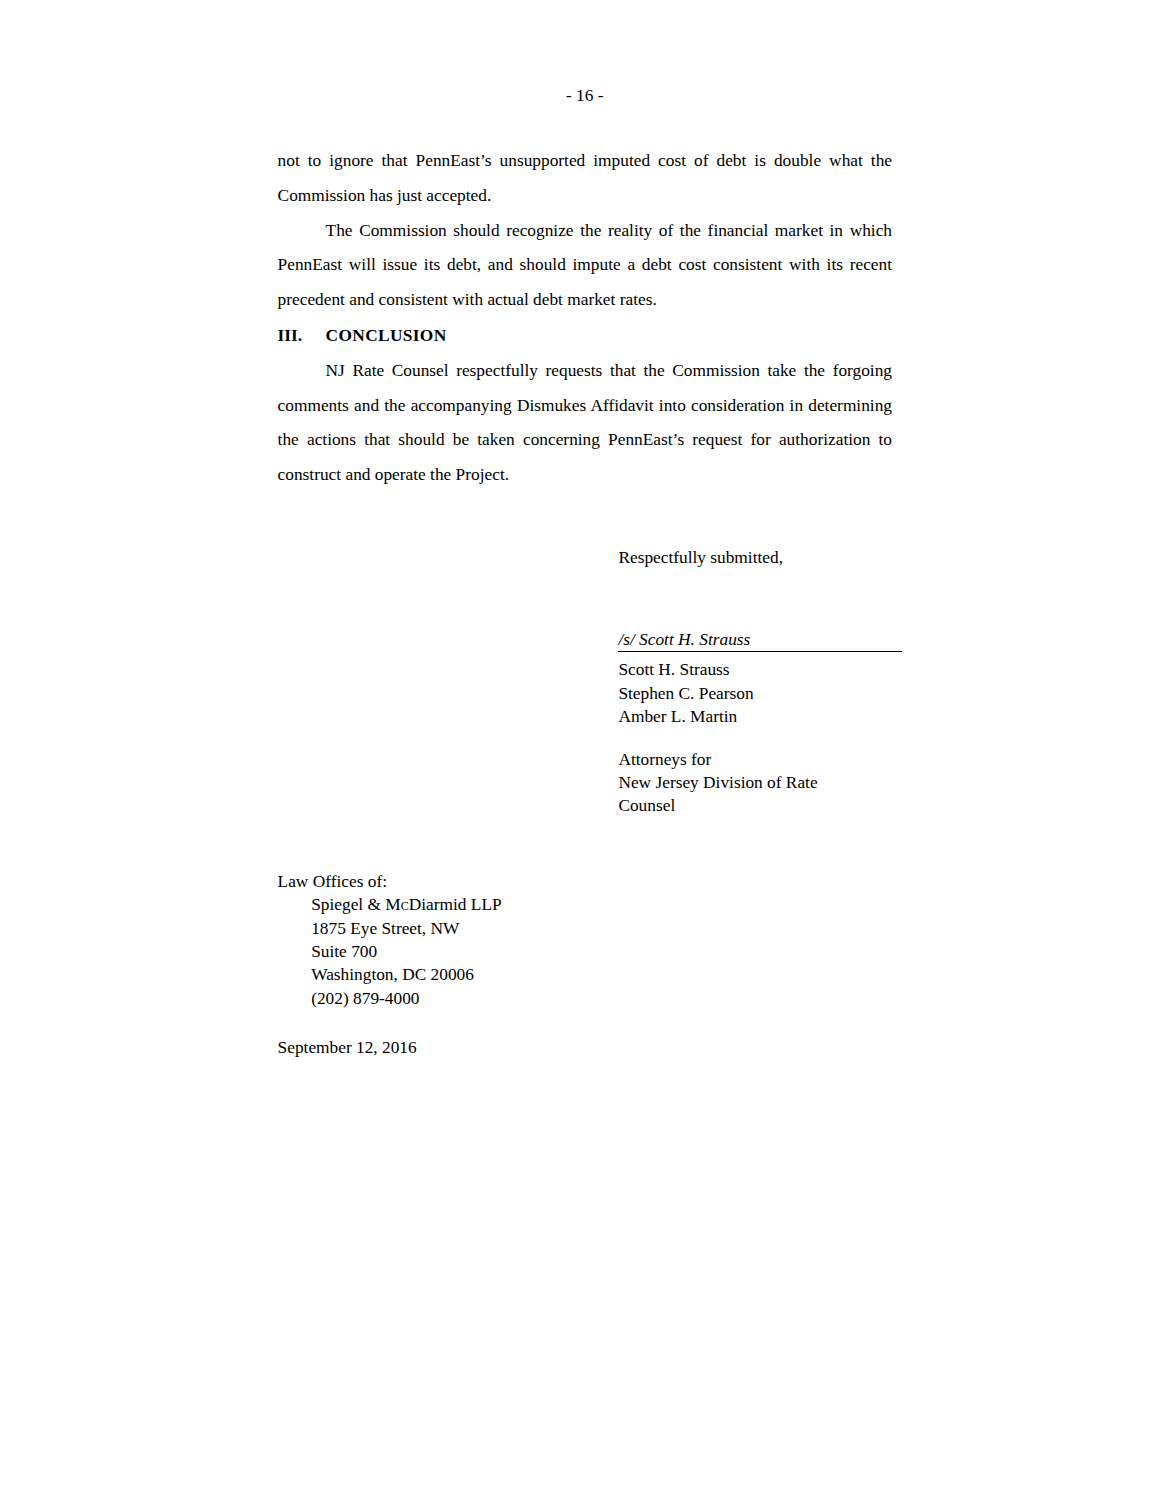- 16 -
not to ignore that PennEast’s unsupported imputed cost of debt is double what the Commission has just accepted.
The Commission should recognize the reality of the financial market in which PennEast will issue its debt, and should impute a debt cost consistent with its recent precedent and consistent with actual debt market rates.
III. CONCLUSION
NJ Rate Counsel respectfully requests that the Commission take the forgoing comments and the accompanying Dismukes Affidavit into consideration in determining the actions that should be taken concerning PennEast’s request for authorization to construct and operate the Project.
Respectfully submitted,
/s/ Scott H. Strauss
Scott H. Strauss
Stephen C. Pearson
Amber L. Martin
Attorneys for
New Jersey Division of Rate
Counsel
Law Offices of:
Spiegel & Mc Diarmid LLP
1875 Eye Street, NW
Suite 700
Washington, DC 20006
(202) 879-4000
September 12, 2016